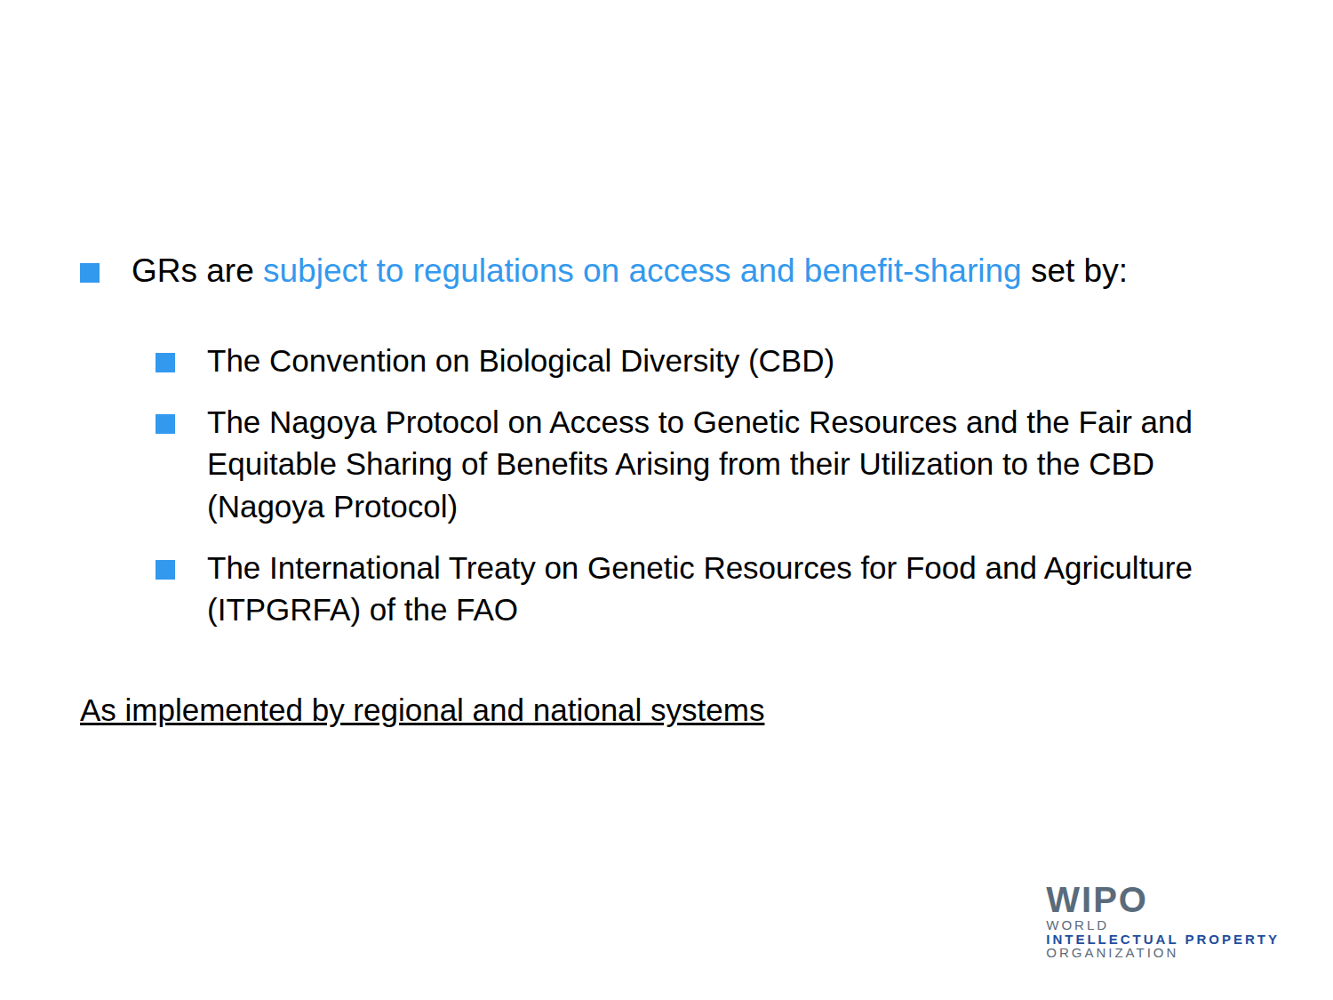GRs are subject to regulations on access and benefit-sharing set by:
The Convention on Biological Diversity (CBD)
The Nagoya Protocol on Access to Genetic Resources and the Fair and Equitable Sharing of Benefits Arising from their Utilization to the CBD (Nagoya Protocol)
The International Treaty on Genetic Resources for Food and Agriculture (ITPGRFA) of the FAO
As implemented by regional and national systems
WIPO
WORLD
INTELLECTUAL PROPERTY
ORGANIZATION